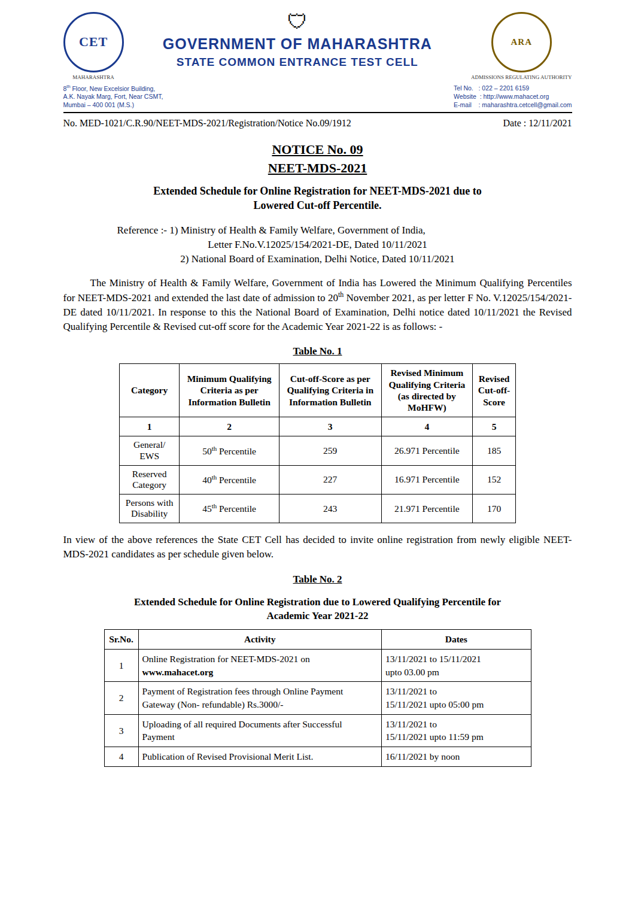CET
MAHARASHTRA
🛡
GOVERNMENT OF MAHARASHTRA
STATE COMMON ENTRANCE TEST CELL
ARA
ADMISSIONS REGULATING AUTHORITY
8th Floor, New Excelsior Building,
A.K. Nayak Marg, Fort, Near CSMT,
Mumbai – 400 001 (M.S.)
Tel No. : 022 – 2201 6159
Website : http://www.mahacet.org
E-mail : maharashtra.cetcell@gmail.com
No. MED-1021/C.R.90/NEET-MDS-2021/Registration/Notice No.09/1912
Date : 12/11/2021
NOTICE No. 09
NEET-MDS-2021
Extended Schedule for Online Registration for NEET-MDS-2021 due to
Lowered Cut-off Percentile.
Reference :- 1) Ministry of Health & Family Welfare, Government of India,
Letter F.No.V.12025/154/2021-DE, Dated 10/11/2021
2) National Board of Examination, Delhi Notice, Dated 10/11/2021
The Ministry of Health & Family Welfare, Government of India has Lowered the Minimum Qualifying Percentiles for NEET-MDS-2021 and extended the last date of admission to 20th November 2021, as per letter F No. V.12025/154/2021-DE dated 10/11/2021. In response to this the National Board of Examination, Delhi notice dated 10/11/2021 the Revised Qualifying Percentile & Revised cut-off score for the Academic Year 2021-22 is as follows: -
Table No. 1
| Category | Minimum Qualifying Criteria as per Information Bulletin | Cut-off-Score as per Qualifying Criteria in Information Bulletin | Revised Minimum Qualifying Criteria (as directed by MoHFW) | Revised Cut-off- Score |
| --- | --- | --- | --- | --- |
| 1 | 2 | 3 | 4 | 5 |
| General/ EWS | 50 th Percentile | 259 | 26.971 Percentile | 185 |
| Reserved Category | 40 th Percentile | 227 | 16.971 Percentile | 152 |
| Persons with Disability | 45 th Percentile | 243 | 21.971 Percentile | 170 |
In view of the above references the State CET Cell has decided to invite online registration from newly eligible NEET-MDS-2021 candidates as per schedule given below.
Table No. 2
Extended Schedule for Online Registration due to Lowered Qualifying Percentile for
Academic Year 2021-22
| Sr.No. | Activity | Dates |
| --- | --- | --- |
| 1 | Online Registration for NEET-MDS-2021 on www.mahacet.org | 13/11/2021 to 15/11/2021 upto 03.00 pm |
| 2 | Payment of Registration fees through Online Payment Gateway (Non- refundable) Rs.3000/- | 13/11/2021 to 15/11/2021 upto 05:00 pm |
| 3 | Uploading of all required Documents after Successful Payment | 13/11/2021 to 15/11/2021 upto 11:59 pm |
| 4 | Publication of Revised Provisional Merit List. | 16/11/2021 by noon |